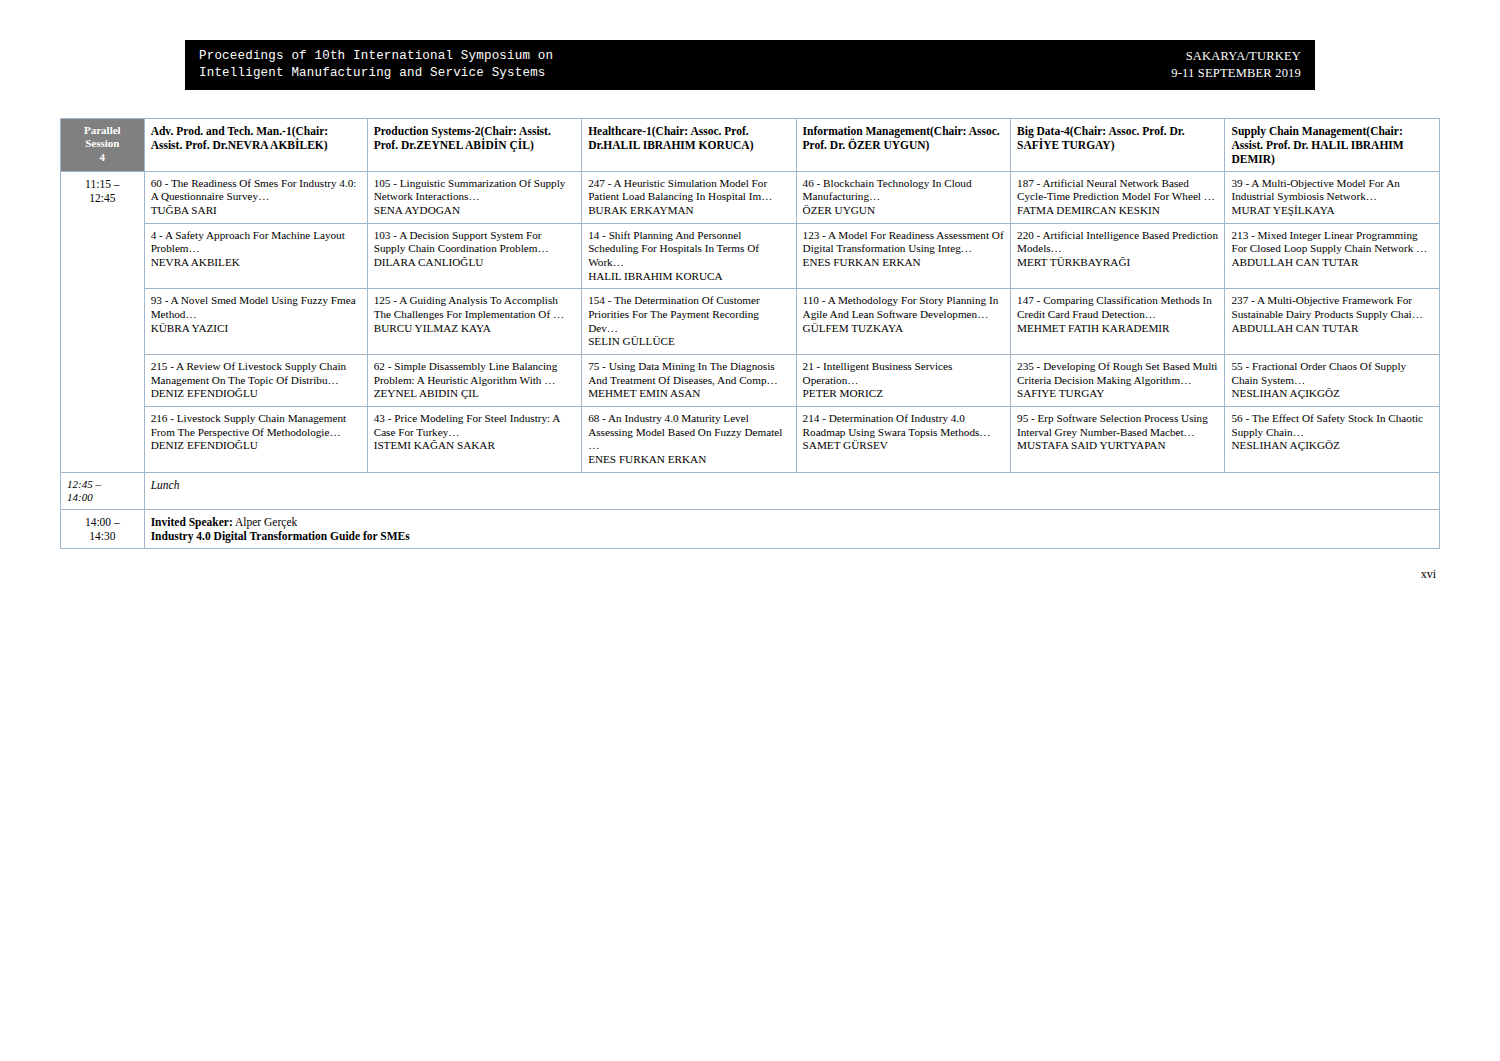Proceedings of 10th International Symposium on
Intelligent Manufacturing and Service Systems
SAKARYA/TURKEY
9-11 SEPTEMBER 2019
| Parallel Session 4 | Adv. Prod. and Tech. Man.-1(Chair: Assist. Prof. Dr.NEVRA AKBİLEK) | Production Systems-2(Chair: Assist. Prof. Dr.ZEYNEL ABİDİN ÇİL) | Healthcare-1(Chair: Assoc. Prof. Dr.HALIL IBRAHIM KORUCA) | Information Management(Chair: Assoc. Prof. Dr. ÖZER UYGUN) | Big Data-4(Chair: Assoc. Prof. Dr. SAFİYE TURGAY) | Supply Chain Management(Chair: Assist. Prof. Dr. HALIL IBRAHIM DEMIR) |
| --- | --- | --- | --- | --- | --- | --- |
| 11:15 – 12:45 | 60 - The Readiness Of Smes For Industry 4.0: A Questionnaire Survey… TUĞBA SARI | 105 - Linguistic Summarization Of Supply Network Interactions… SENA AYDOGAN | 247 - A Heuristic Simulation Model For Patient Load Balancing In Hospital Im… BURAK ERKAYMAN | 46 - Blockchain Technology In Cloud Manufacturing… ÖZER UYGUN | 187 - Artificial Neural Network Based Cycle-Time Prediction Model For Wheel … FATMA DEMIRCAN KESKIN | 39 - A Multi-Objective Model For An Industrial Symbiosis Network… MURAT YEŞİLKAYA |
| 4 - A Safety Approach For Machine Layout Problem… NEVRA AKBILEK | 103 - A Decision Support System For Supply Chain Coordination Problem… DILARA CANLIOĞLU | 14 - Shift Planning And Personnel Scheduling For Hospitals In Terms Of Work… HALIL IBRAHIM KORUCA | 123 - A Model For Readiness Assessment Of Digital Transformation Using Integ… ENES FURKAN ERKAN | 220 - Artificial Intelligence Based Prediction Models… MERT TÜRKBAYRAĞI | 213 - Mixed Integer Linear Programming For Closed Loop Supply Chain Network … ABDULLAH CAN TUTAR |
| 93 - A Novel Smed Model Using Fuzzy Fmea Method… KÜBRA YAZICI | 125 - A Guiding Analysis To Accomplish The Challenges For Implementation Of … BURCU YILMAZ KAYA | 154 - The Determination Of Customer Priorities For The Payment Recording Dev… SELIN GÜLLÜCE | 110 - A Methodology For Story Planning In Agile And Lean Software Developmen… GÜLFEM TUZKAYA | 147 - Comparing Classification Methods In Credit Card Fraud Detection… MEHMET FATIH KARADEMIR | 237 - A Multi-Objective Framework For Sustainable Dairy Products Supply Chai… ABDULLAH CAN TUTAR |
| 215 - A Review Of Livestock Supply Chain Management On The Topic Of Distribu… DENIZ EFENDIOĞLU | 62 - Simple Disassembly Line Balancing Problem: A Heuristic Algorithm With … ZEYNEL ABIDIN ÇIL | 75 - Using Data Mining In The Diagnosis And Treatment Of Diseases, And Comp… MEHMET EMIN ASAN | 21 - Intelligent Business Services Operation… PETER MORICZ | 235 - Developing Of Rough Set Based Multi Criteria Decision Making Algorithm… SAFIYE TURGAY | 55 - Fractional Order Chaos Of Supply Chain System… NESLIHAN AÇIKGÖZ |
| 216 - Livestock Supply Chain Management From The Perspective Of Methodologie… DENIZ EFENDIOĞLU | 43 - Price Modeling For Steel Industry: A Case For Turkey… ISTEMI KAĞAN SAKAR | 68 - An Industry 4.0 Maturity Level Assessing Model Based On Fuzzy Dematel … ENES FURKAN ERKAN | 214 - Determination Of Industry 4.0 Roadmap Using Swara Topsis Methods… SAMET GÜRSEV | 95 - Erp Software Selection Process Using Interval Grey Number-Based Macbet… MUSTAFA SAID YURTYAPAN | 56 - The Effect Of Safety Stock In Chaotic Supply Chain… NESLIHAN AÇIKGÖZ |
| 12:45 – 14:00 | Lunch |
| 14:00 – 14:30 | Invited Speaker: Alper Gerçek Industry 4.0 Digital Transformation Guide for SMEs |
xvi